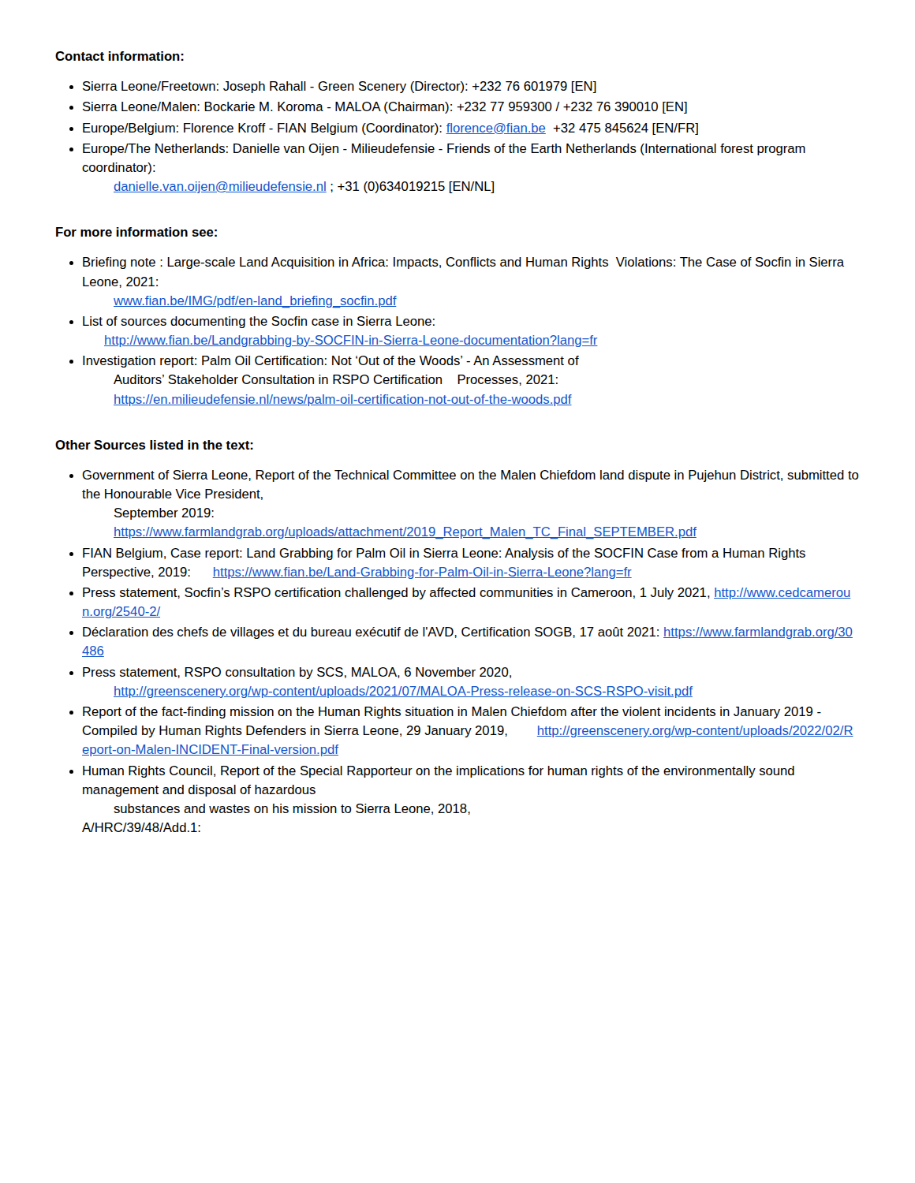Contact information:
Sierra Leone/Freetown: Joseph Rahall - Green Scenery (Director): +232 76 601979 [EN]
Sierra Leone/Malen: Bockarie M. Koroma - MALOA (Chairman): +232 77 959300 / +232 76 390010 [EN]
Europe/Belgium: Florence Kroff - FIAN Belgium (Coordinator): florence@fian.be +32 475 845624 [EN/FR]
Europe/The Netherlands: Danielle van Oijen - Milieudefensie - Friends of the Earth Netherlands (International forest program coordinator): danielle.van.oijen@milieudefensie.nl ; +31 (0)634019215 [EN/NL]
For more information see:
Briefing note : Large-scale Land Acquisition in Africa: Impacts, Conflicts and Human Rights Violations: The Case of Socfin in Sierra Leone, 2021: www.fian.be/IMG/pdf/en-land_briefing_socfin.pdf
List of sources documenting the Socfin case in Sierra Leone: http://www.fian.be/Landgrabbing-by-SOCFIN-in-Sierra-Leone-documentation?lang=fr
Investigation report: Palm Oil Certification: Not ‘Out of the Woods’ - An Assessment of Auditors’ Stakeholder Consultation in RSPO Certification Processes, 2021: https://en.milieudefensie.nl/news/palm-oil-certification-not-out-of-the-woods.pdf
Other Sources listed in the text:
Government of Sierra Leone, Report of the Technical Committee on the Malen Chiefdom land dispute in Pujehun District, submitted to the Honourable Vice President, September 2019: https://www.farmlandgrab.org/uploads/attachment/2019_Report_Malen_TC_Final_SEPTEMBER.pdf
FIAN Belgium, Case report: Land Grabbing for Palm Oil in Sierra Leone: Analysis of the SOCFIN Case from a Human Rights Perspective, 2019: https://www.fian.be/Land-Grabbing-for-Palm-Oil-in-Sierra-Leone?lang=fr
Press statement, Socfin’s RSPO certification challenged by affected communities in Cameroon, 1 July 2021, http://www.cedcameroun.org/2540-2/
Déclaration des chefs de villages et du bureau exécutif de l'AVD, Certification SOGB, 17 août 2021: https://www.farmlandgrab.org/30486
Press statement, RSPO consultation by SCS, MALOA, 6 November 2020, http://greenscenery.org/wp-content/uploads/2021/07/MALOA-Press-release-on-SCS-RSPO-visit.pdf
Report of the fact-finding mission on the Human Rights situation in Malen Chiefdom after the violent incidents in January 2019 - Compiled by Human Rights Defenders in Sierra Leone, 29 January 2019, http://greenscenery.org/wp-content/uploads/2022/02/Report-on-Malen-INCIDENT-Final-version.pdf
Human Rights Council, Report of the Special Rapporteur on the implications for human rights of the environmentally sound management and disposal of hazardous substances and wastes on his mission to Sierra Leone, 2018, A/HRC/39/48/Add.1: